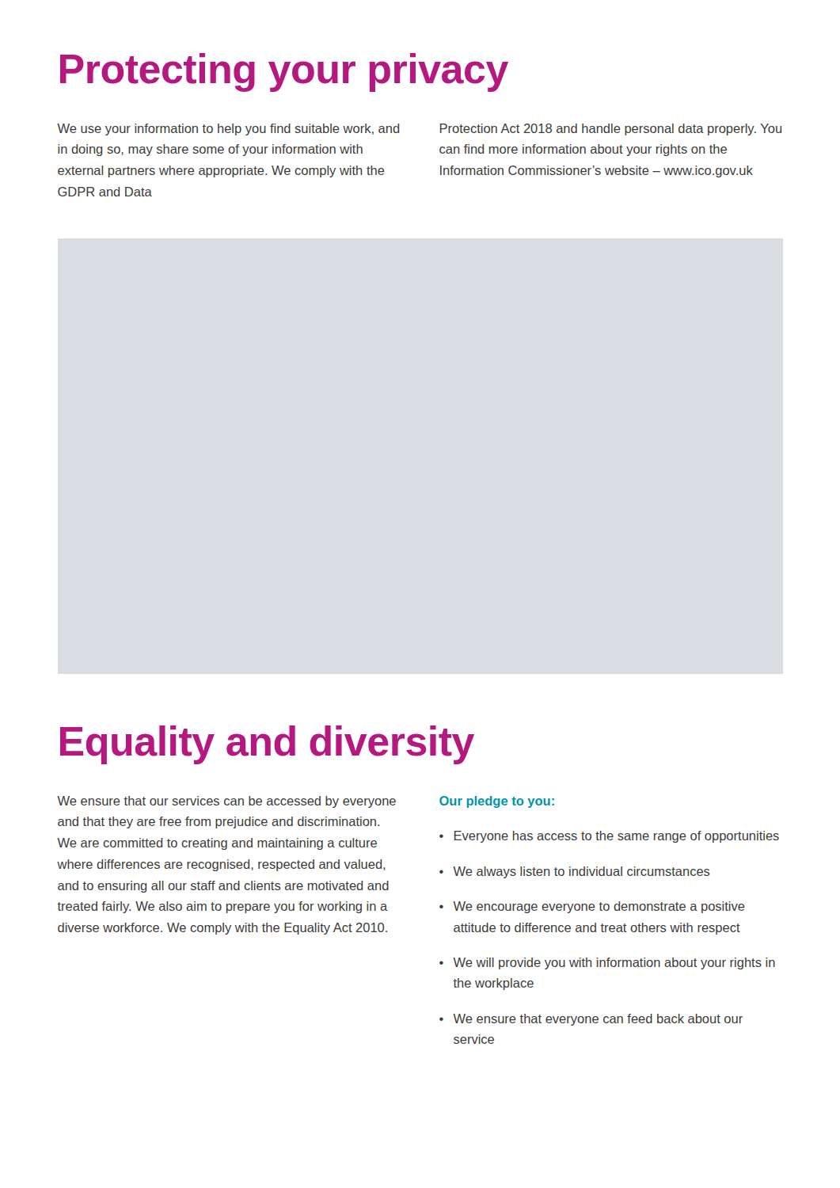Protecting your privacy
We use your information to help you find suitable work, and in doing so, may share some of your information with external partners where appropriate. We comply with the GDPR and Data
Protection Act 2018 and handle personal data properly. You can find more information about your rights on the Information Commissioner’s website – www.ico.gov.uk
Equality and diversity
We ensure that our services can be accessed by everyone and that they are free from prejudice and discrimination. We are committed to creating and maintaining a culture where differences are recognised, respected and valued, and to ensuring all our staff and clients are motivated and treated fairly. We also aim to prepare you for working in a diverse workforce. We comply with the Equality Act 2010.
Our pledge to you:
Everyone has access to the same range of opportunities
We always listen to individual circumstances
We encourage everyone to demonstrate a positive attitude to difference and treat others with respect
We will provide you with information about your rights in the workplace
We ensure that everyone can feed back about our service